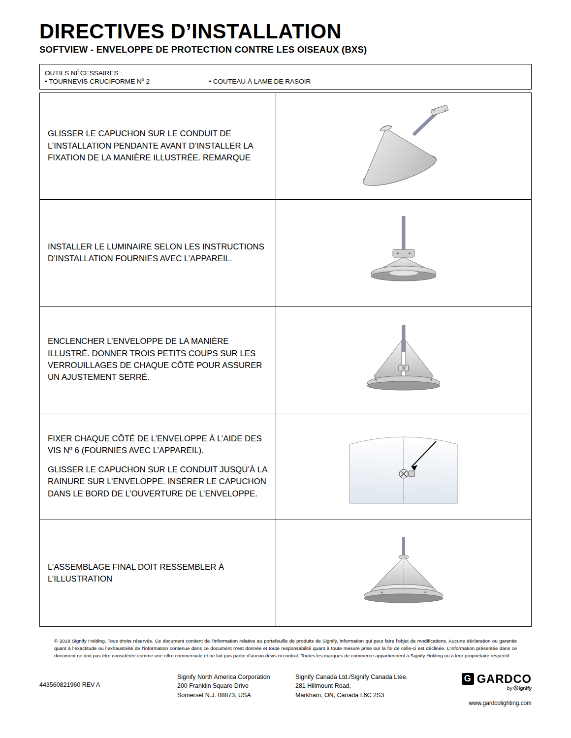DIRECTIVES D’INSTALLATION
SOFTVIEW - ENVELOPPE DE PROTECTION CONTRE LES OISEAUX (BXS)
OUTILS NÉCESSAIRES :
• TOURNEVIS CRUCIFORME Nº 2 • COUTEAU À LAME DE RASOIR
| GLISSER LE CAPUCHON SUR LE CONDUIT DE L’INSTALLATION PENDANTE AVANT D’INSTALLER LA FIXATION DE LA MANIÈRE ILLUSTRÉE. REMARQUE | |
| INSTALLER LE LUMINAIRE SELON LES INSTRUCTIONS D’INSTALLATION FOURNIES AVEC L’APPAREIL. | |
| ENCLENCHER L’ENVELOPPE DE LA MANIÈRE ILLUSTRÉ. DONNER TROIS PETITS COUPS SUR LES VERROUILLAGES DE CHAQUE CÔTÉ POUR ASSURER UN AJUSTEMENT SERRÉ. | |
| FIXER CHAQUE CÔTÉ DE L’ENVELOPPE À L’AIDE DES VIS Nº 6 (FOURNIES AVEC L’APPAREIL). GLISSER LE CAPUCHON SUR LE CONDUIT JUSQU’À LA RAINURE SUR L’ENVELOPPE. INSÉRER LE CAPUCHON DANS LE BORD DE L’OUVERTURE DE L’ENVELOPPE. | |
| L’ASSEMBLAGE FINAL DOIT RESSEMBLER À L’ILLUSTRATION | |
© 2018 Signify Holding. Tous droits réservés. Ce document contient de l’information relative au portefeuille de produits de Signify, information qui peut faire l’objet de modifications. Aucune déclaration ou garantie quant à l’exactitude ou l’exhaustivité de l’information contenue dans ce document n’est donnée et toute responsabilité quant à toute mesure prise sur la foi de celle-ci est déclinée. L’information présentée dans ce document ne doit pas être considérée comme une offre commerciale et ne fait pas partie d’aucun devis ni contrat. Toutes les marques de commerce appartiennent à Signify Holding ou à leur propriétaire respectif
443560821960 REV A
Signify North America Corporation
200 Franklin Square Drive
Somerset N.J. 08873, USA
Signify Canada Ltd./Signify Canada Ltée.
281 Hillmount Road,
Markham, ON, Canada L6C 2S3
GGARDCO
by Ⓢignify
www.gardcolighting.com